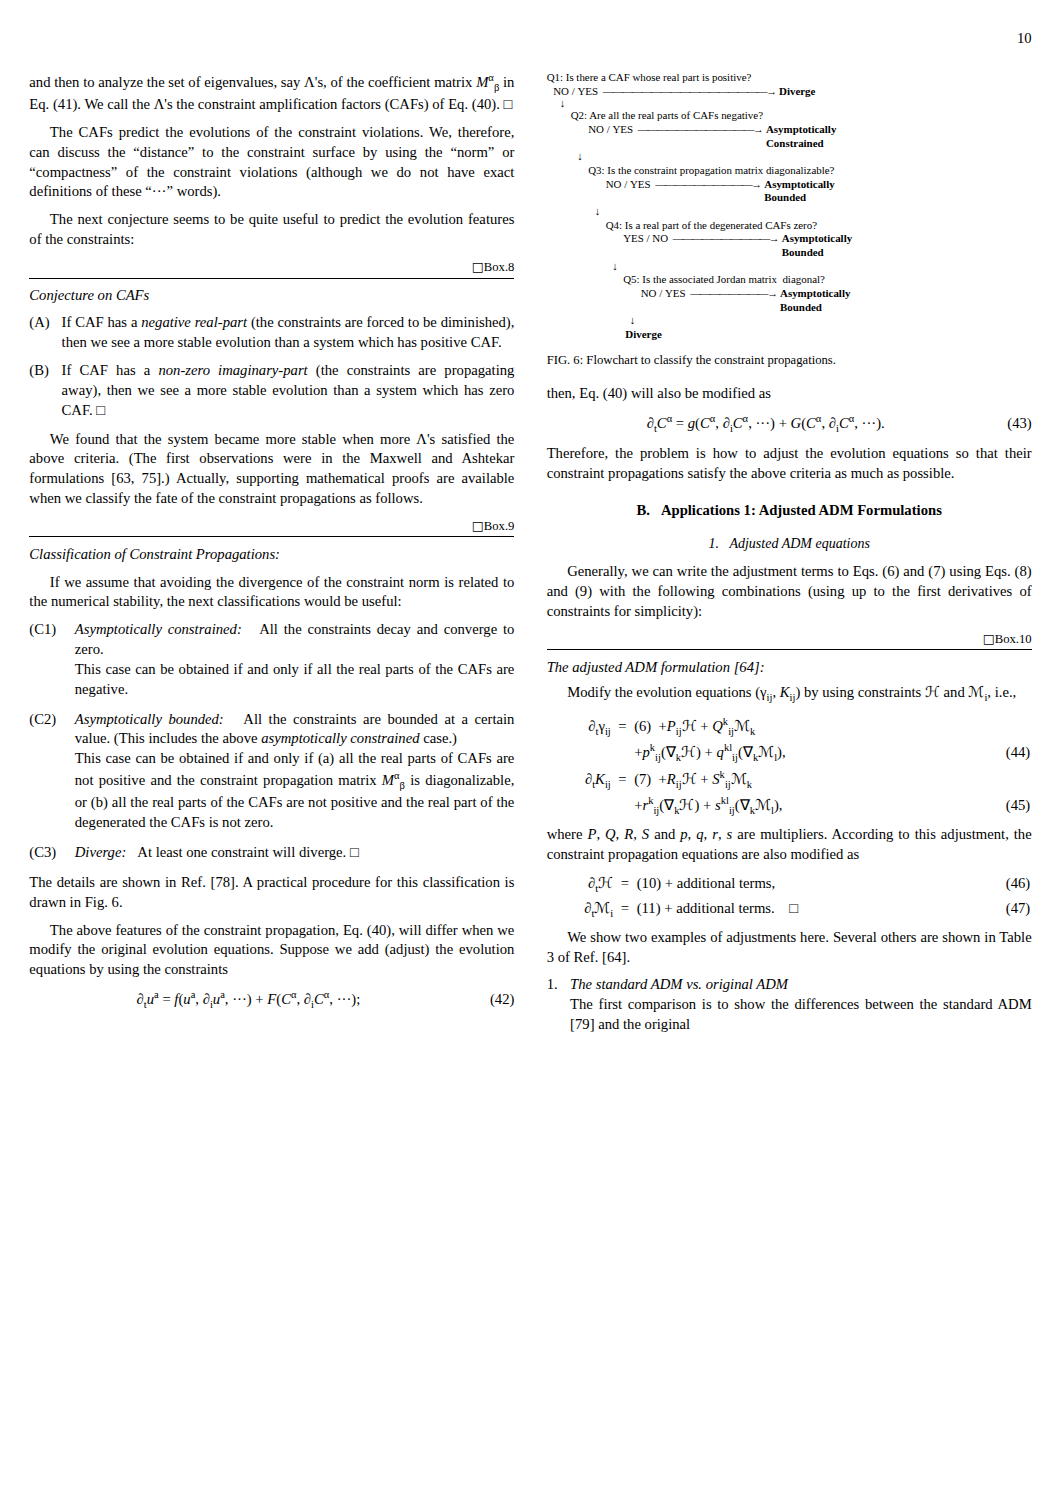10
and then to analyze the set of eigenvalues, say Λ's, of the coefficient matrix Mαβ in Eq. (41). We call the Λ's the constraint amplification factors (CAFs) of Eq. (40). □
The CAFs predict the evolutions of the constraint violations. We, therefore, can discuss the “distance” to the constraint surface by using the “norm” or “compactness” of the constraint violations (although we do not have exact definitions of these “···” words).
The next conjecture seems to be quite useful to predict the evolution features of the constraints:
□Box.8
Conjecture on CAFs
(A) If CAF has a negative real-part (the constraints are forced to be diminished), then we see a more stable evolution than a system which has positive CAF.
(B) If CAF has a non-zero imaginary-part (the constraints are propagating away), then we see a more stable evolution than a system which has zero CAF. □
We found that the system became more stable when more Λ's satisfied the above criteria. (The first observations were in the Maxwell and Ashtekar formulations [63, 75].) Actually, supporting mathematical proofs are available when we classify the fate of the constraint propagations as follows.
□Box.9
Classification of Constraint Propagations:
If we assume that avoiding the divergence of the constraint norm is related to the numerical stability, the next classifications would be useful:
(C1) Asymptotically constrained: All the constraints decay and converge to zero.
This case can be obtained if and only if all the real parts of the CAFs are negative.
(C2) Asymptotically bounded: All the constraints are bounded at a certain value. (This includes the above asymptotically constrained case.)
This case can be obtained if and only if (a) all the real parts of CAFs are not positive and the constraint propagation matrix Mαβ is diagonalizable, or (b) all the real parts of the CAFs are not positive and the real part of the degenerated the CAFs is not zero.
(C3) Diverge: At least one constraint will diverge. □
The details are shown in Ref. [78]. A practical procedure for this classification is drawn in Fig. 6.
The above features of the constraint propagation, Eq. (40), will differ when we modify the original evolution equations. Suppose we add (adjust) the evolution equations by using the constraints
∂tua = f(ua, ∂iua, ···) + F(Cα, ∂iCα, ···);
(42)
Q1: Is there a CAF whose real part is positive?
NO / YES —————————————————→Diverge
↓
Q2: Are all the real parts of CAFs negative?
NO / YES ————————————→Asymptotically
Constrained
↓
Q3: Is the constraint propagation matrix diagonalizable?
NO / YES ——————————→Asymptotically
Bounded
↓
Q4: Is a real part of the degenerated CAFs zero?
YES / NO ——————————→Asymptotically
Bounded
↓
Q5: Is the associated Jordan matrix diagonal?
NO / YES ————————→Asymptotically
Bounded
↓
Diverge
FIG. 6: Flowchart to classify the constraint propagations.
then, Eq. (40) will also be modified as
∂tCα = g(Cα, ∂iCα, ···) + G(Cα, ∂iCα, ···).
(43)
Therefore, the problem is how to adjust the evolution equations so that their constraint propagations satisfy the above criteria as much as possible.
B. Applications 1: Adjusted ADM Formulations
1. Adjusted ADM equations
Generally, we can write the adjustment terms to Eqs. (6) and (7) using Eqs. (8) and (9) with the following combinations (using up to the first derivatives of constraints for simplicity):
□Box.10
The adjusted ADM formulation [64]:
Modify the evolution equations (γij, Kij) by using constraints ℋ and ℳi, i.e.,
| ∂ t γ ij | = | (6) + P ij ℋ + Q k ij ℳ k | |
| | | + p k ij (∇ k ℋ) + q kl ij (∇ k ℳ l ), | (44) |
| ∂ t K ij | = | (7) + R ij ℋ + S k ij ℳ k | |
| | | + r k ij (∇ k ℋ) + s kl ij (∇ k ℳ l ), | (45) |
where P, Q, R, S and p, q, r, s are multipliers. According to this adjustment, the constraint propagation equations are also modified as
| ∂ t ℋ | = | (10) + additional terms, | (46) |
| ∂ t ℳ i | = | (11) + additional terms. □ | (47) |
We show two examples of adjustments here. Several others are shown in Table 3 of Ref. [64].
1. The standard ADM vs. original ADM
The first comparison is to show the differences between the standard ADM [79] and the original